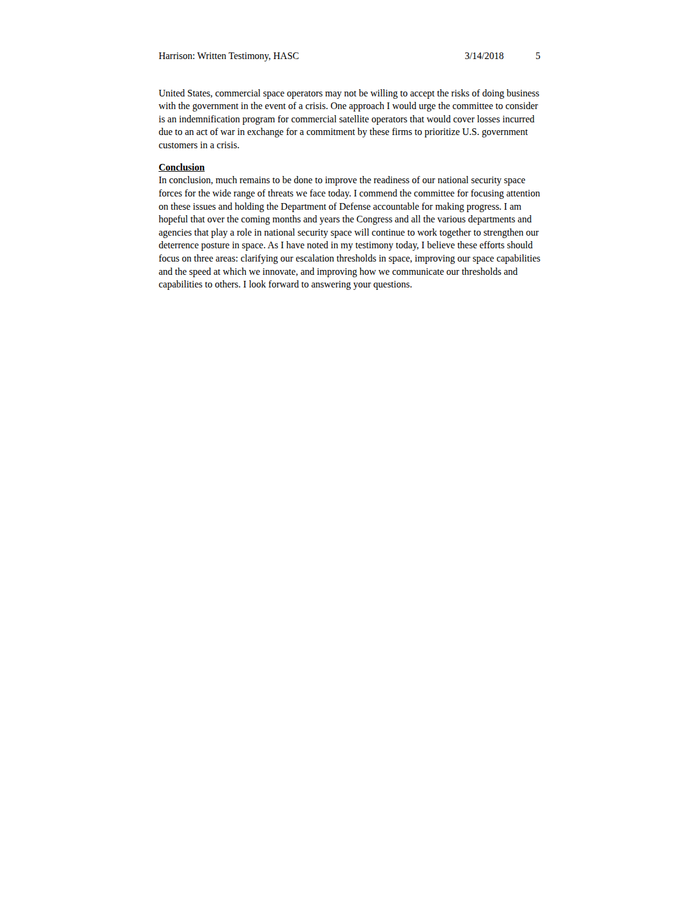Harrison: Written Testimony, HASC 3/14/2018 5
United States, commercial space operators may not be willing to accept the risks of doing business with the government in the event of a crisis. One approach I would urge the committee to consider is an indemnification program for commercial satellite operators that would cover losses incurred due to an act of war in exchange for a commitment by these firms to prioritize U.S. government customers in a crisis.
Conclusion
In conclusion, much remains to be done to improve the readiness of our national security space forces for the wide range of threats we face today. I commend the committee for focusing attention on these issues and holding the Department of Defense accountable for making progress. I am hopeful that over the coming months and years the Congress and all the various departments and agencies that play a role in national security space will continue to work together to strengthen our deterrence posture in space. As I have noted in my testimony today, I believe these efforts should focus on three areas: clarifying our escalation thresholds in space, improving our space capabilities and the speed at which we innovate, and improving how we communicate our thresholds and capabilities to others. I look forward to answering your questions.